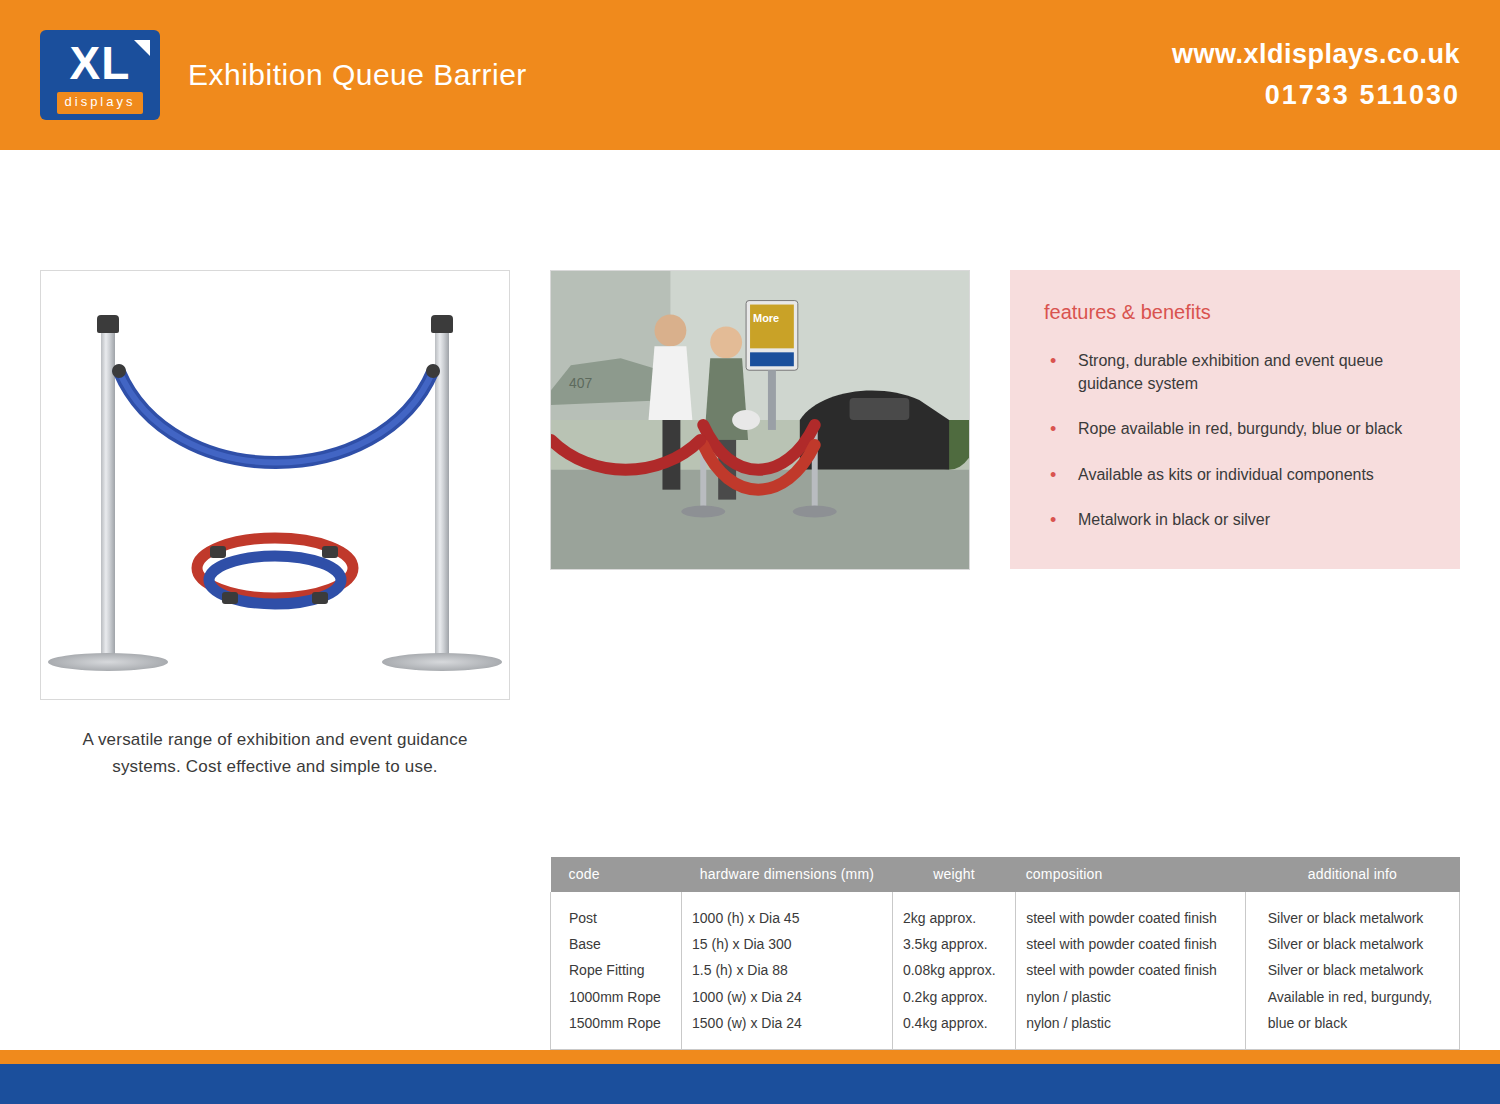XL displays
Exhibition Queue Barrier
www.xldisplays.co.uk
01733 511030
A versatile range of exhibition and event guidance
systems. Cost effective and simple to use.
407 PERRYS More
features & benefits
Strong, durable exhibition and event queue guidance system
Rope available in red, burgundy, blue or black
Available as kits or individual components
Metalwork in black or silver
| code | hardware dimensions (mm) | weight | composition | additional info |
| --- | --- | --- | --- | --- |
| Post | 1000 (h) x Dia 45 | 2kg approx. | steel with powder coated finish | Silver or black metalwork |
| Base | 15 (h) x Dia 300 | 3.5kg approx. | steel with powder coated finish | Silver or black metalwork |
| Rope Fitting | 1.5 (h) x Dia 88 | 0.08kg approx. | steel with powder coated finish | Silver or black metalwork |
| 1000mm Rope | 1000 (w) x Dia 24 | 0.2kg approx. | nylon / plastic | Available in red, burgundy, |
| 1500mm Rope | 1500 (w) x Dia 24 | 0.4kg approx. | nylon / plastic | blue or black |